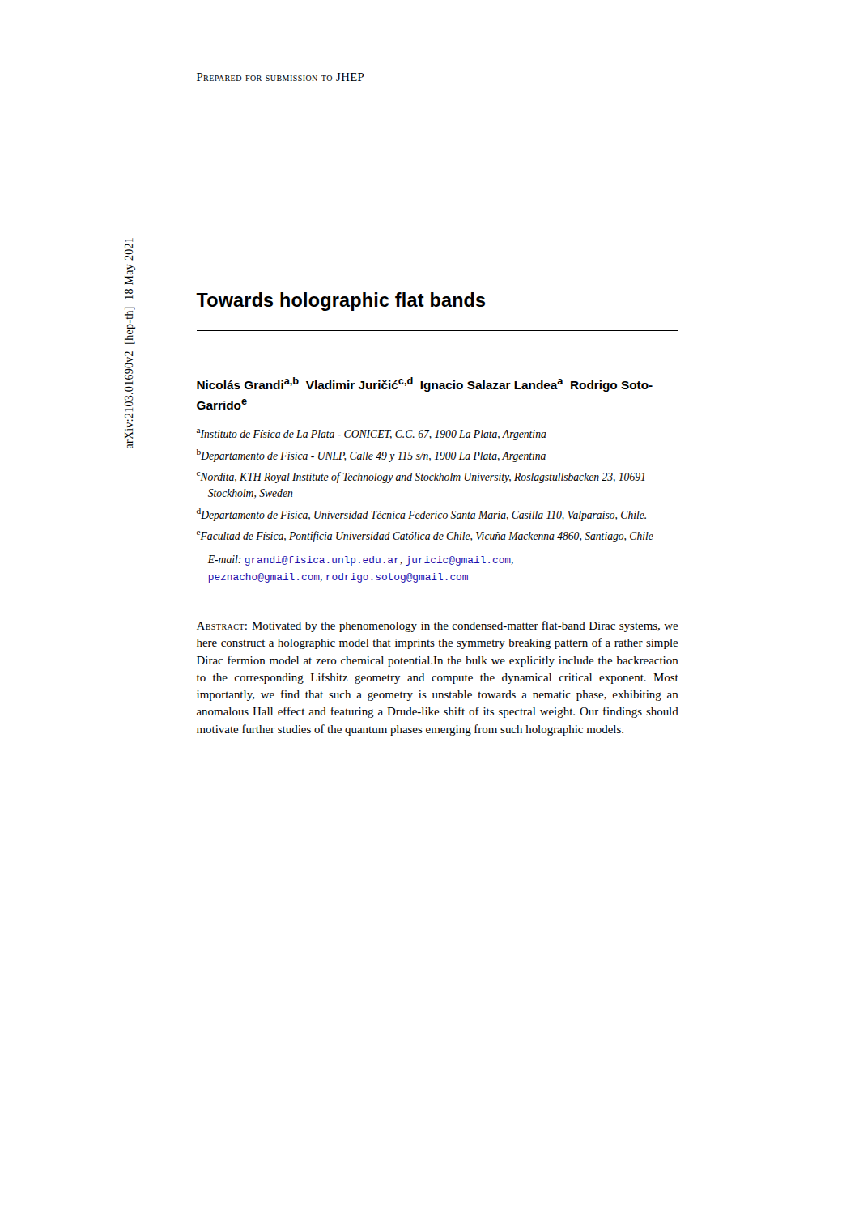arXiv:2103.01690v2 [hep-th] 18 May 2021
Prepared for submission to JHEP
Towards holographic flat bands
Nicolás Grandia,b Vladimir Juričićc,d Ignacio Salazar Landeaa Rodrigo Soto-Garridoe
aInstituto de Física de La Plata - CONICET, C.C. 67, 1900 La Plata, Argentina
bDepartamento de Física - UNLP, Calle 49 y 115 s/n, 1900 La Plata, Argentina
cNordita, KTH Royal Institute of Technology and Stockholm University, Roslagstullsbacken 23, 10691 Stockholm, Sweden
dDepartamento de Física, Universidad Técnica Federico Santa María, Casilla 110, Valparaíso, Chile.
eFacultad de Física, Pontificia Universidad Católica de Chile, Vicuña Mackenna 4860, Santiago, Chile
E-mail: grandi@fisica.unlp.edu.ar, juricic@gmail.com,
peznacho@gmail.com, rodrigo.sotog@gmail.com
Abstract: Motivated by the phenomenology in the condensed-matter flat-band Dirac systems, we here construct a holographic model that imprints the symmetry breaking pattern of a rather simple Dirac fermion model at zero chemical potential.In the bulk we explicitly include the backreaction to the corresponding Lifshitz geometry and compute the dynamical critical exponent. Most importantly, we find that such a geometry is unstable towards a nematic phase, exhibiting an anomalous Hall effect and featuring a Drude-like shift of its spectral weight. Our findings should motivate further studies of the quantum phases emerging from such holographic models.